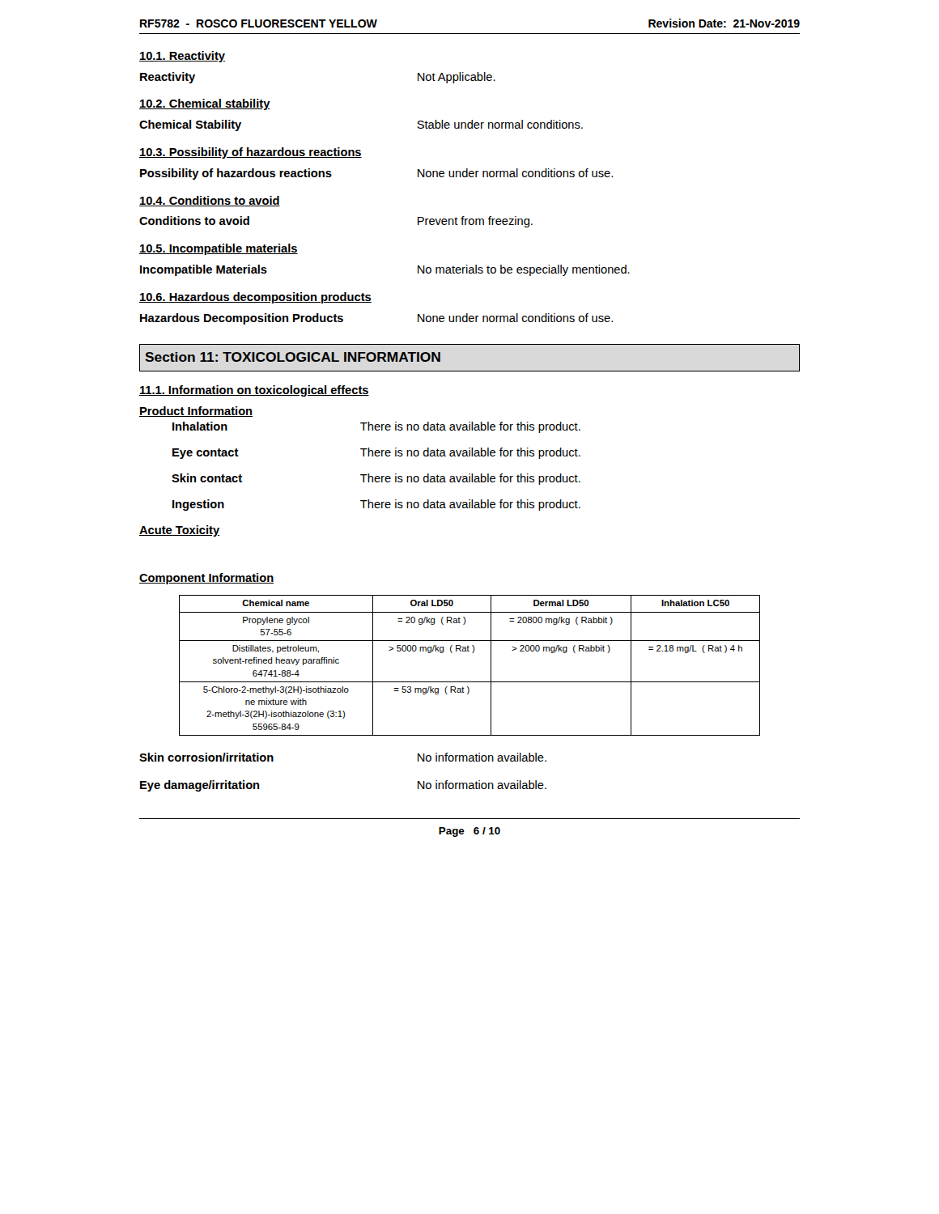RF5782 - ROSCO FLUORESCENT YELLOW
Revision Date: 21-Nov-2019
10.1. Reactivity
Reactivity
Not Applicable.
10.2. Chemical stability
Chemical Stability
Stable under normal conditions.
10.3. Possibility of hazardous reactions
Possibility of hazardous reactions
None under normal conditions of use.
10.4. Conditions to avoid
Conditions to avoid
Prevent from freezing.
10.5. Incompatible materials
Incompatible Materials
No materials to be especially mentioned.
10.6. Hazardous decomposition products
Hazardous Decomposition Products
None under normal conditions of use.
Section 11: TOXICOLOGICAL INFORMATION
11.1. Information on toxicological effects
Product Information
Inhalation
There is no data available for this product.
Eye contact
There is no data available for this product.
Skin contact
There is no data available for this product.
Ingestion
There is no data available for this product.
Acute Toxicity
Component Information
| Chemical name | Oral LD50 | Dermal LD50 | Inhalation LC50 |
| --- | --- | --- | --- |
| Propylene glycol 57-55-6 | = 20 g/kg ( Rat ) | = 20800 mg/kg ( Rabbit ) | |
| Distillates, petroleum, solvent-refined heavy paraffinic 64741-88-4 | > 5000 mg/kg ( Rat ) | > 2000 mg/kg ( Rabbit ) | = 2.18 mg/L ( Rat ) 4 h |
| 5-Chloro-2-methyl-3(2H)-isothiazolo ne mixture with 2-methyl-3(2H)-isothiazolone (3:1) 55965-84-9 | = 53 mg/kg ( Rat ) | | |
Skin corrosion/irritation
No information available.
Eye damage/irritation
No information available.
Page 6 / 10